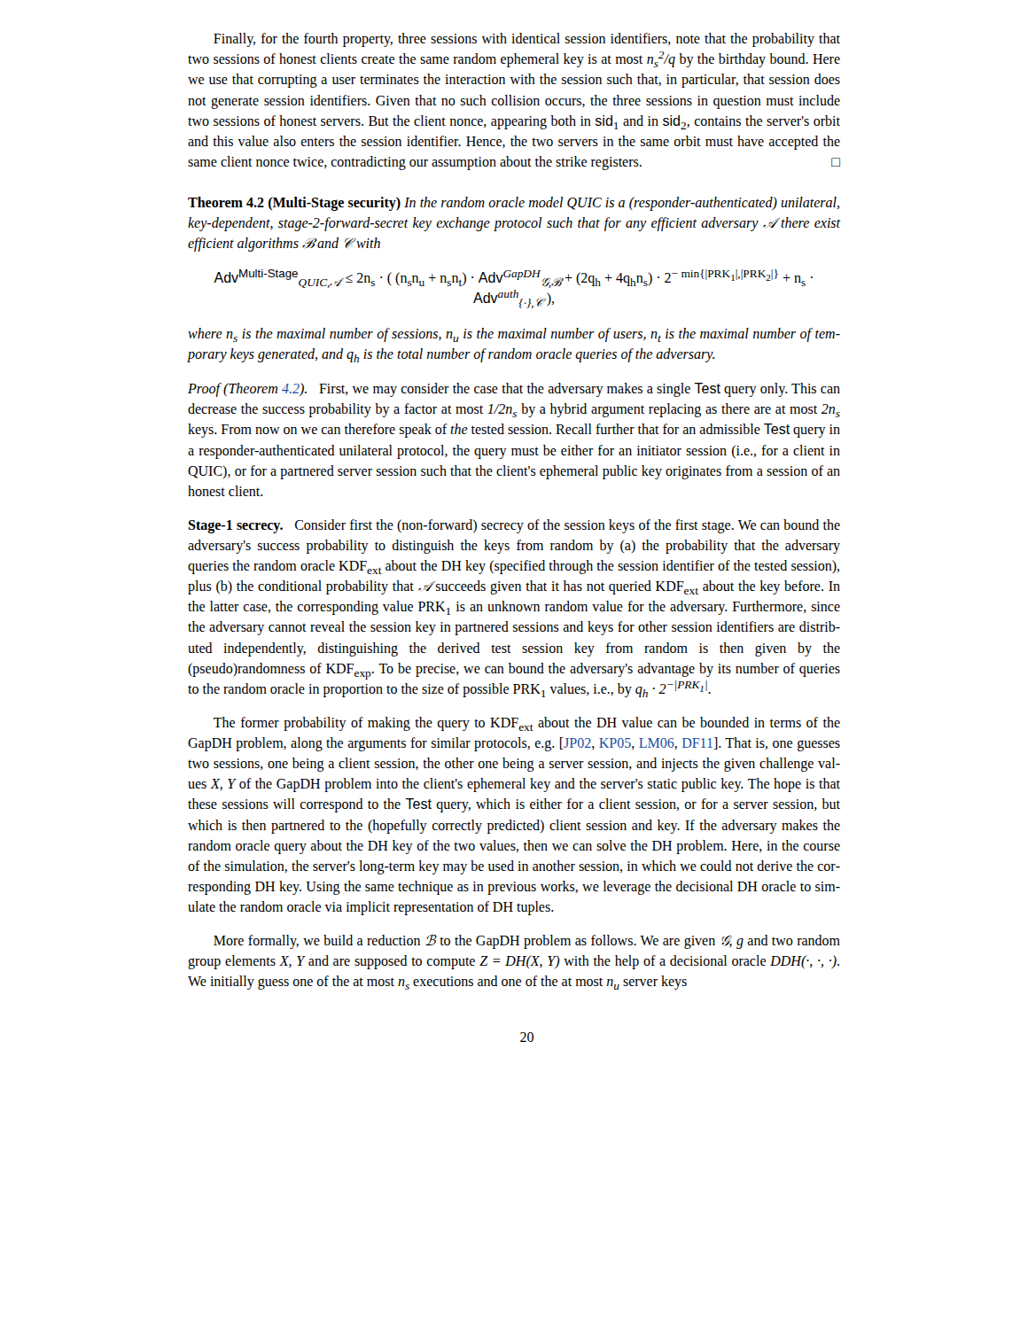Finally, for the fourth property, three sessions with identical session identifiers, note that the probability that two sessions of honest clients create the same random ephemeral key is at most ns2/q by the birthday bound. Here we use that corrupting a user terminates the interaction with the session such that, in particular, that session does not generate session identifiers. Given that no such collision occurs, the three sessions in question must include two sessions of honest servers. But the client nonce, appearing both in sid1 and in sid2, contains the server's orbit and this value also enters the session identifier. Hence, the two servers in the same orbit must have accepted the same client nonce twice, contradicting our assumption about the strike registers. □
Theorem 4.2 (Multi-Stage security) In the random oracle model QUIC is a (responder-authenticated) unilateral, key-dependent, stage-2-forward-secret key exchange protocol such that for any efficient adversary 𝒜 there exist efficient algorithms ℬ and 𝒞 with
AdvMulti-StageQUIC,𝒜 ≤ 2ns · ( (nsnu + nsnt) · AdvGapDH𝒢,ℬ + (2qh + 4qhns) · 2− min{|PRK1|,|PRK2|} + ns · Advauth{·},𝒞 ),
where ns is the maximal number of sessions, nu is the maximal number of users, nt is the maximal number of temporary keys generated, and qh is the total number of random oracle queries of the adversary.
Proof (Theorem 4.2). First, we may consider the case that the adversary makes a single Test query only. This can decrease the success probability by a factor at most 1/2ns by a hybrid argument replacing as there are at most 2ns keys. From now on we can therefore speak of the tested session. Recall further that for an admissible Test query in a responder-authenticated unilateral protocol, the query must be either for an initiator session (i.e., for a client in QUIC), or for a partnered server session such that the client's ephemeral public key originates from a session of an honest client.
Stage-1 secrecy. Consider first the (non-forward) secrecy of the session keys of the first stage. We can bound the adversary's success probability to distinguish the keys from random by (a) the probability that the adversary queries the random oracle KDFext about the DH key (specified through the session identifier of the tested session), plus (b) the conditional probability that 𝒜 succeeds given that it has not queried KDFext about the key before. In the latter case, the corresponding value PRK1 is an unknown random value for the adversary. Furthermore, since the adversary cannot reveal the session key in partnered sessions and keys for other session identifiers are distributed independently, distinguishing the derived test session key from random is then given by the (pseudo)randomness of KDFexp. To be precise, we can bound the adversary's advantage by its number of queries to the random oracle in proportion to the size of possible PRK1 values, i.e., by qh · 2−|PRK1|.
The former probability of making the query to KDFext about the DH value can be bounded in terms of the GapDH problem, along the arguments for similar protocols, e.g. [JP02, KP05, LM06, DF11]. That is, one guesses two sessions, one being a client session, the other one being a server session, and injects the given challenge values X, Y of the GapDH problem into the client's ephemeral key and the server's static public key. The hope is that these sessions will correspond to the Test query, which is either for a client session, or for a server session, but which is then partnered to the (hopefully correctly predicted) client session and key. If the adversary makes the random oracle query about the DH key of the two values, then we can solve the DH problem. Here, in the course of the simulation, the server's long-term key may be used in another session, in which we could not derive the corresponding DH key. Using the same technique as in previous works, we leverage the decisional DH oracle to simulate the random oracle via implicit representation of DH tuples.
More formally, we build a reduction ℬ to the GapDH problem as follows. We are given 𝒢, g and two random group elements X, Y and are supposed to compute Z = DH(X, Y) with the help of a decisional oracle DDH(·, ·, ·). We initially guess one of the at most ns executions and one of the at most nu server keys
20